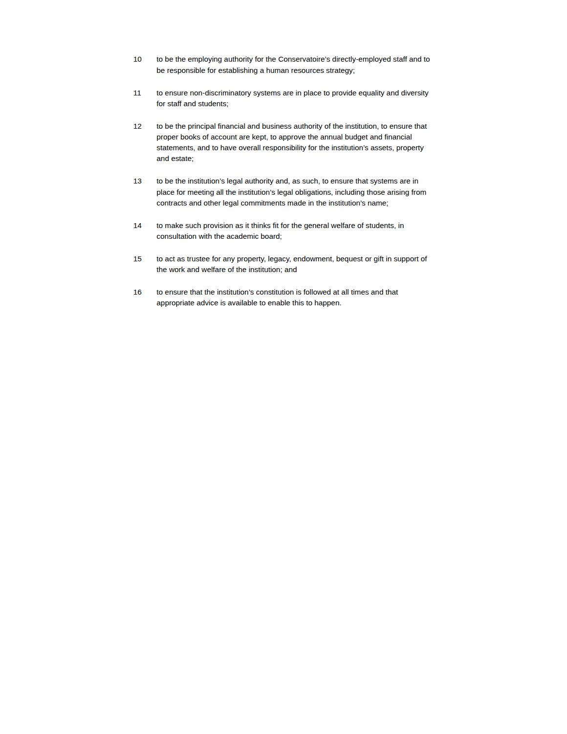10 to be the employing authority for the Conservatoire’s directly-employed staff and to be responsible for establishing a human resources strategy;
11 to ensure non-discriminatory systems are in place to provide equality and diversity for staff and students;
12 to be the principal financial and business authority of the institution, to ensure that proper books of account are kept, to approve the annual budget and financial statements, and to have overall responsibility for the institution’s assets, property and estate;
13 to be the institution’s legal authority and, as such, to ensure that systems are in place for meeting all the institution’s legal obligations, including those arising from contracts and other legal commitments made in the institution’s name;
14 to make such provision as it thinks fit for the general welfare of students, in consultation with the academic board;
15 to act as trustee for any property, legacy, endowment, bequest or gift in support of the work and welfare of the institution; and
16 to ensure that the institution’s constitution is followed at all times and that appropriate advice is available to enable this to happen.